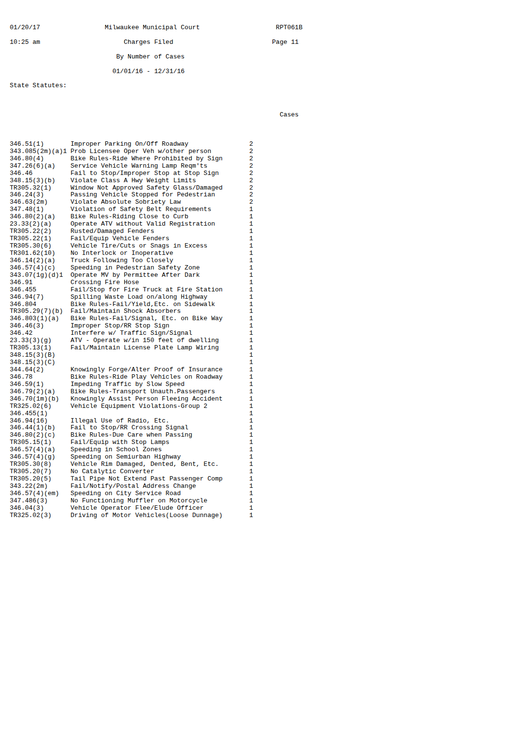01/20/17 Milwaukee Municipal Court RPT061B
10:25 am Charges Filed Page 11
By Number of Cases
01/01/16 - 12/31/16
State Statutes:
Cases
| 346.51(1) | Improper Parking On/Off Roadway | 2 |
| 343.085(2m)(a)1 | Prob Licensee Oper Veh w/other person | 2 |
| 346.80(4) | Bike Rules-Ride Where Prohibited by Sign | 2 |
| 347.26(6)(a) | Service Vehicle Warning Lamp Reqm'ts | 2 |
| 346.46 | Fail to Stop/Improper Stop at Stop Sign | 2 |
| 348.15(3)(b) | Violate Class A Hwy Weight Limits | 2 |
| TR305.32(1) | Window Not Approved Safety Glass/Damaged | 2 |
| 346.24(3) | Passing Vehicle Stopped for Pedestrian | 2 |
| 346.63(2m) | Violate Absolute Sobriety Law | 2 |
| 347.48(1) | Violation of Safety Belt Requirements | 1 |
| 346.80(2)(a) | Bike Rules-Riding Close to Curb | 1 |
| 23.33(2)(a) | Operate ATV without Valid Registration | 1 |
| TR305.22(2) | Rusted/Damaged Fenders | 1 |
| TR305.22(1) | Fail/Equip Vehicle Fenders | 1 |
| TR305.30(6) | Vehicle Tire/Cuts or Snags in Excess | 1 |
| TR301.62(10) | No Interlock or Inoperative | 1 |
| 346.14(2)(a) | Truck Following Too Closely | 1 |
| 346.57(4)(c) | Speeding in Pedestrian Safety Zone | 1 |
| 343.07(1g)(d)1 | Operate MV by Permittee After Dark | 1 |
| 346.91 | Crossing Fire Hose | 1 |
| 346.455 | Fail/Stop for Fire Truck at Fire Station | 1 |
| 346.94(7) | Spilling Waste Load on/along Highway | 1 |
| 346.804 | Bike Rules-Fail/Yield,Etc. on Sidewalk | 1 |
| TR305.29(7)(b) | Fail/Maintain Shock Absorbers | 1 |
| 346.803(1)(a) | Bike Rules-Fail/Signal, Etc. on Bike Way | 1 |
| 346.46(3) | Improper Stop/RR Stop Sign | 1 |
| 346.42 | Interfere w/ Traffic Sign/Signal | 1 |
| 23.33(3)(g) | ATV - Operate w/in 150 feet of dwelling | 1 |
| TR305.13(1) | Fail/Maintain License Plate Lamp Wiring | 1 |
| 348.15(3)(B) | | 1 |
| 348.15(3)(C) | | 1 |
| 344.64(2) | Knowingly Forge/Alter Proof of Insurance | 1 |
| 346.78 | Bike Rules-Ride Play Vehicles on Roadway | 1 |
| 346.59(1) | Impeding Traffic by Slow Speed | 1 |
| 346.79(2)(a) | Bike Rules-Transport Unauth.Passengers | 1 |
| 346.70(1m)(b) | Knowingly Assist Person Fleeing Accident | 1 |
| TR325.02(6) | Vehicle Equipment Violations-Group 2 | 1 |
| 346.455(1) | | 1 |
| 346.94(16) | Illegal Use of Radio, Etc. | 1 |
| 346.44(1)(b) | Fail to Stop/RR Crossing Signal | 1 |
| 346.80(2)(c) | Bike Rules-Due Care when Passing | 1 |
| TR305.15(1) | Fail/Equip with Stop Lamps | 1 |
| 346.57(4)(a) | Speeding in School Zones | 1 |
| 346.57(4)(g) | Speeding on Semiurban Highway | 1 |
| TR305.30(8) | Vehicle Rim Damaged, Dented, Bent, Etc. | 1 |
| TR305.20(7) | No Catalytic Converter | 1 |
| TR305.20(5) | Tail Pipe Not Extend Past Passenger Comp | 1 |
| 343.22(2m) | Fail/Notify/Postal Address Change | 1 |
| 346.57(4)(em) | Speeding on City Service Road | 1 |
| 347.486(3) | No Functioning Muffler on Motorcycle | 1 |
| 346.04(3) | Vehicle Operator Flee/Elude Officer | 1 |
| TR325.02(3) | Driving of Motor Vehicles(Loose Dunnage) | 1 |